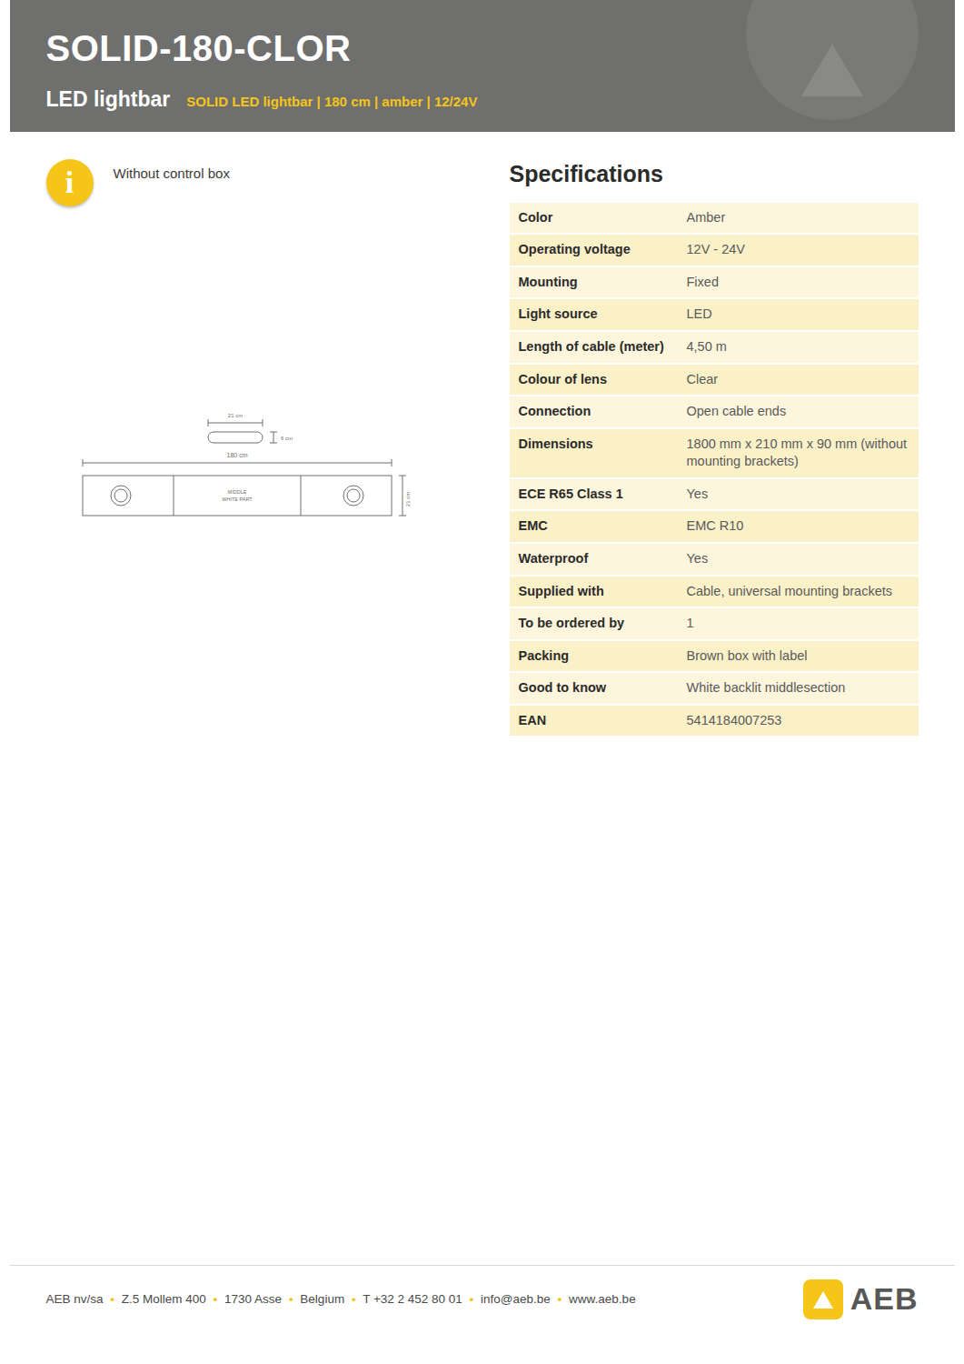SOLID-180-CLOR
LED lightbar SOLID LED lightbar | 180 cm | amber | 12/24V
i
Without control box
21 cm 6 cm 180 cm MIDDLE WHITE PART 21 cm
Specifications
| Color | Amber |
| Operating voltage | 12V - 24V |
| Mounting | Fixed |
| Light source | LED |
| Length of cable (meter) | 4,50 m |
| Colour of lens | Clear |
| Connection | Open cable ends |
| Dimensions | 1800 mm x 210 mm x 90 mm (without mounting brackets) |
| ECE R65 Class 1 | Yes |
| EMC | EMC R10 |
| Waterproof | Yes |
| Supplied with | Cable, universal mounting brackets |
| To be ordered by | 1 |
| Packing | Brown box with label |
| Good to know | White backlit middlesection |
| EAN | 5414184007253 |
AEB nv/sa • Z.5 Mollem 400 • 1730 Asse • Belgium • T +32 2 452 80 01 • info@aeb.be • www.aeb.be
AEB